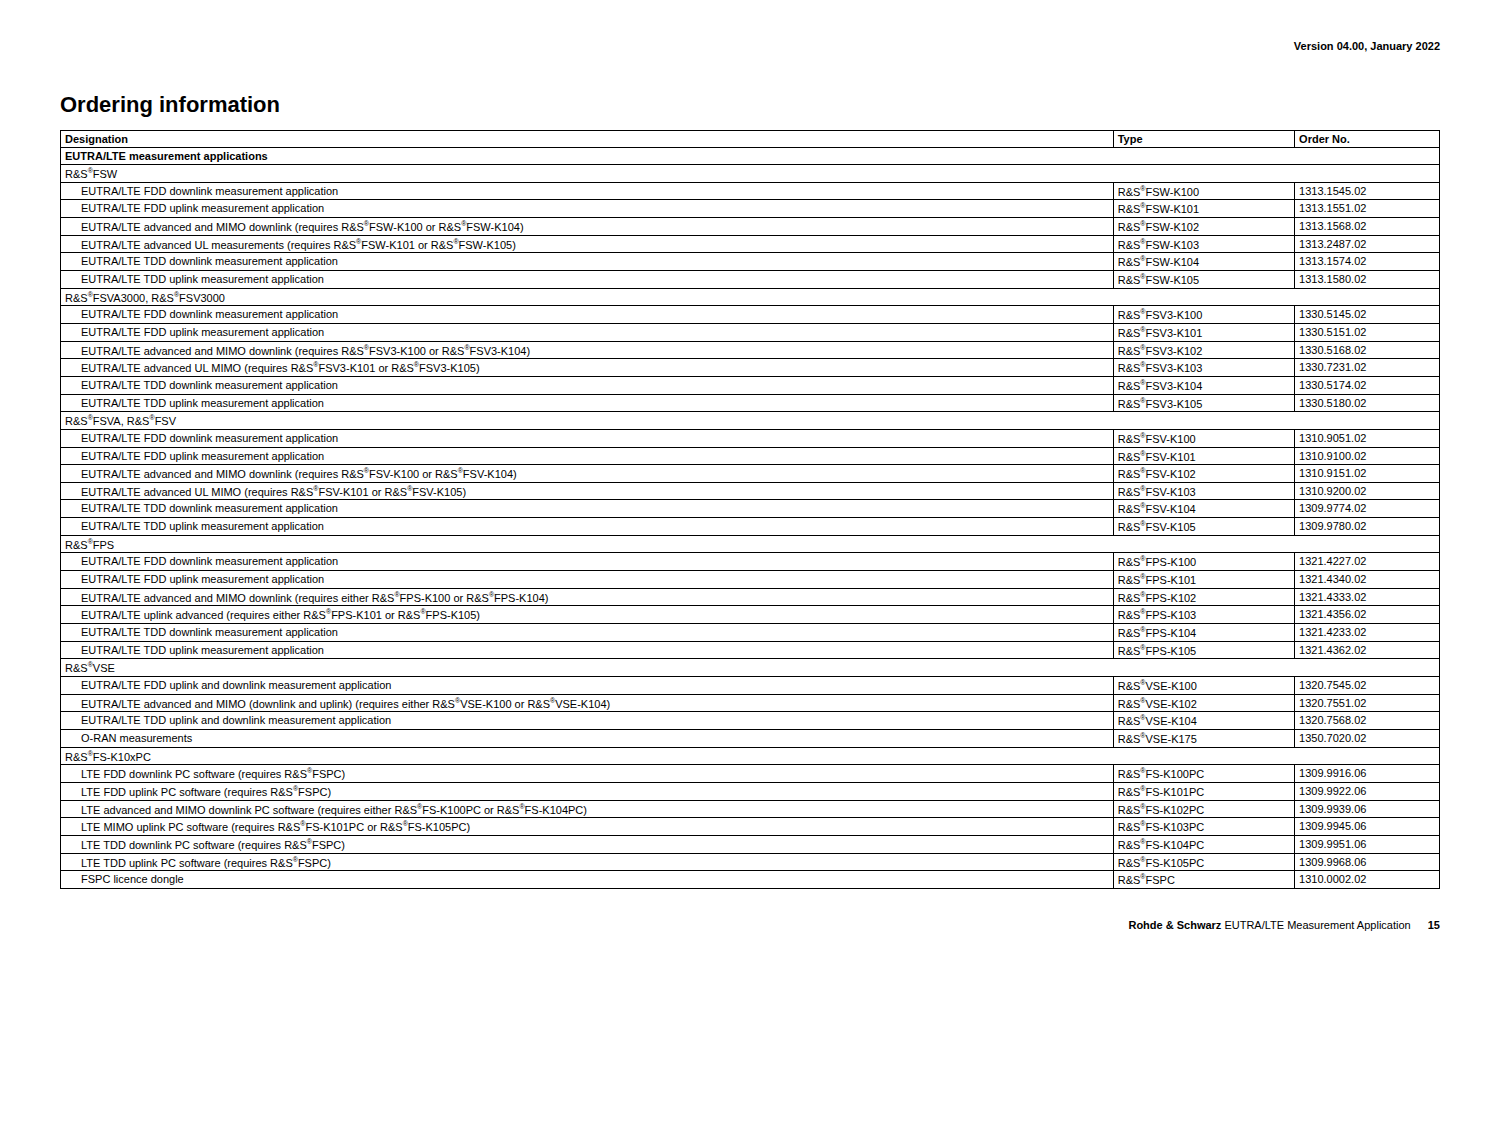Version 04.00, January 2022
Ordering information
| Designation | Type | Order No. |
| --- | --- | --- |
| EUTRA/LTE measurement applications |
| R&S ® FSW |
| EUTRA/LTE FDD downlink measurement application | R&S ® FSW-K100 | 1313.1545.02 |
| EUTRA/LTE FDD uplink measurement application | R&S ® FSW-K101 | 1313.1551.02 |
| EUTRA/LTE advanced and MIMO downlink (requires R&S ® FSW-K100 or R&S ® FSW-K104) | R&S ® FSW-K102 | 1313.1568.02 |
| EUTRA/LTE advanced UL measurements (requires R&S ® FSW-K101 or R&S ® FSW-K105) | R&S ® FSW-K103 | 1313.2487.02 |
| EUTRA/LTE TDD downlink measurement application | R&S ® FSW-K104 | 1313.1574.02 |
| EUTRA/LTE TDD uplink measurement application | R&S ® FSW-K105 | 1313.1580.02 |
| R&S ® FSVA3000, R&S ® FSV3000 |
| EUTRA/LTE FDD downlink measurement application | R&S ® FSV3-K100 | 1330.5145.02 |
| EUTRA/LTE FDD uplink measurement application | R&S ® FSV3-K101 | 1330.5151.02 |
| EUTRA/LTE advanced and MIMO downlink (requires R&S ® FSV3-K100 or R&S ® FSV3-K104) | R&S ® FSV3-K102 | 1330.5168.02 |
| EUTRA/LTE advanced UL MIMO (requires R&S ® FSV3-K101 or R&S ® FSV3-K105) | R&S ® FSV3-K103 | 1330.7231.02 |
| EUTRA/LTE TDD downlink measurement application | R&S ® FSV3-K104 | 1330.5174.02 |
| EUTRA/LTE TDD uplink measurement application | R&S ® FSV3-K105 | 1330.5180.02 |
| R&S ® FSVA, R&S ® FSV |
| EUTRA/LTE FDD downlink measurement application | R&S ® FSV-K100 | 1310.9051.02 |
| EUTRA/LTE FDD uplink measurement application | R&S ® FSV-K101 | 1310.9100.02 |
| EUTRA/LTE advanced and MIMO downlink (requires R&S ® FSV-K100 or R&S ® FSV-K104) | R&S ® FSV-K102 | 1310.9151.02 |
| EUTRA/LTE advanced UL MIMO (requires R&S ® FSV-K101 or R&S ® FSV-K105) | R&S ® FSV-K103 | 1310.9200.02 |
| EUTRA/LTE TDD downlink measurement application | R&S ® FSV-K104 | 1309.9774.02 |
| EUTRA/LTE TDD uplink measurement application | R&S ® FSV-K105 | 1309.9780.02 |
| R&S ® FPS |
| EUTRA/LTE FDD downlink measurement application | R&S ® FPS-K100 | 1321.4227.02 |
| EUTRA/LTE FDD uplink measurement application | R&S ® FPS-K101 | 1321.4340.02 |
| EUTRA/LTE advanced and MIMO downlink (requires either R&S ® FPS-K100 or R&S ® FPS-K104) | R&S ® FPS-K102 | 1321.4333.02 |
| EUTRA/LTE uplink advanced (requires either R&S ® FPS-K101 or R&S ® FPS-K105) | R&S ® FPS-K103 | 1321.4356.02 |
| EUTRA/LTE TDD downlink measurement application | R&S ® FPS-K104 | 1321.4233.02 |
| EUTRA/LTE TDD uplink measurement application | R&S ® FPS-K105 | 1321.4362.02 |
| R&S ® VSE |
| EUTRA/LTE FDD uplink and downlink measurement application | R&S ® VSE-K100 | 1320.7545.02 |
| EUTRA/LTE advanced and MIMO (downlink and uplink) (requires either R&S ® VSE-K100 or R&S ® VSE-K104) | R&S ® VSE-K102 | 1320.7551.02 |
| EUTRA/LTE TDD uplink and downlink measurement application | R&S ® VSE-K104 | 1320.7568.02 |
| O-RAN measurements | R&S ® VSE-K175 | 1350.7020.02 |
| R&S ® FS-K10xPC |
| LTE FDD downlink PC software (requires R&S ® FSPC) | R&S ® FS-K100PC | 1309.9916.06 |
| LTE FDD uplink PC software (requires R&S ® FSPC) | R&S ® FS-K101PC | 1309.9922.06 |
| LTE advanced and MIMO downlink PC software (requires either R&S ® FS-K100PC or R&S ® FS-K104PC) | R&S ® FS-K102PC | 1309.9939.06 |
| LTE MIMO uplink PC software (requires R&S ® FS-K101PC or R&S ® FS-K105PC) | R&S ® FS-K103PC | 1309.9945.06 |
| LTE TDD downlink PC software (requires R&S ® FSPC) | R&S ® FS-K104PC | 1309.9951.06 |
| LTE TDD uplink PC software (requires R&S ® FSPC) | R&S ® FS-K105PC | 1309.9968.06 |
| FSPC licence dongle | R&S ® FSPC | 1310.0002.02 |
Rohde & Schwarz EUTRA/LTE Measurement Application 15